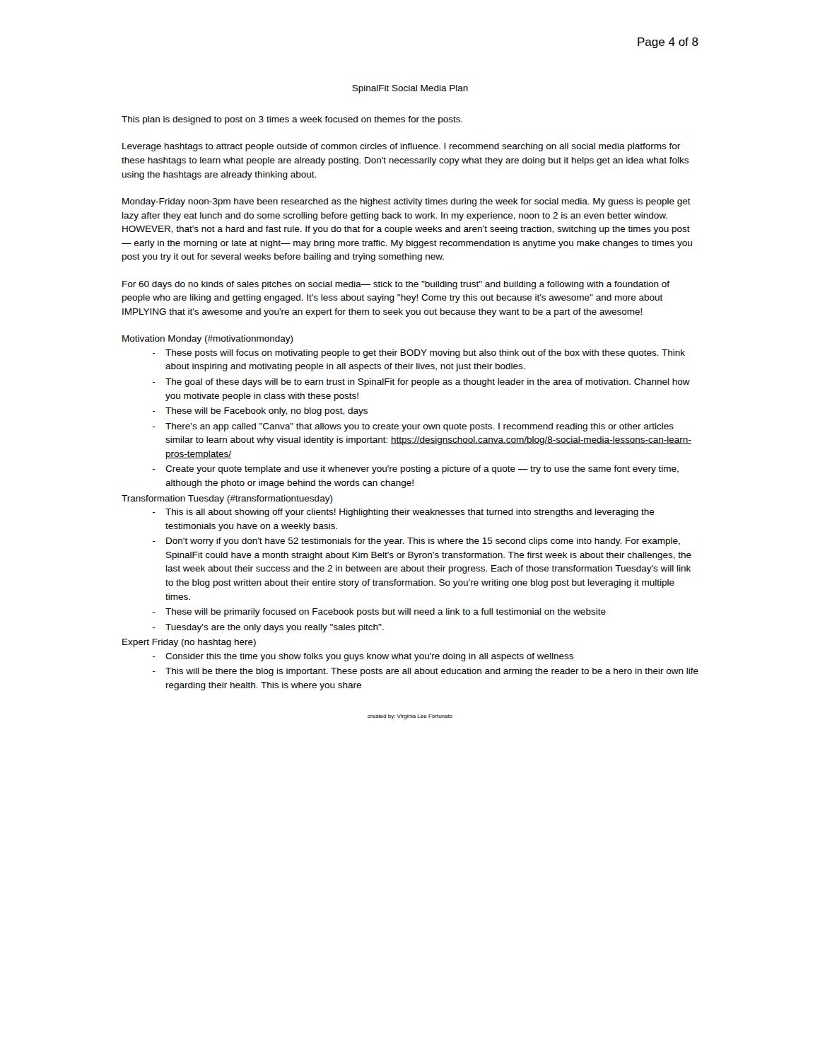Page 4 of 8
SpinalFit Social Media Plan
This plan is designed to post on 3 times a week focused on themes for the posts.
Leverage hashtags to attract people outside of common circles of influence. I recommend searching on all social media platforms for these hashtags to learn what people are already posting. Don't necessarily copy what they are doing but it helps get an idea what folks using the hashtags are already thinking about.
Monday-Friday noon-3pm have been researched as the highest activity times during the week for social media. My guess is people get lazy after they eat lunch and do some scrolling before getting back to work. In my experience, noon to 2 is an even better window. HOWEVER, that's not a hard and fast rule. If you do that for a couple weeks and aren't seeing traction, switching up the times you post— early in the morning or late at night— may bring more traffic. My biggest recommendation is anytime you make changes to times you post you try it out for several weeks before bailing and trying something new.
For 60 days do no kinds of sales pitches on social media— stick to the "building trust" and building a following with a foundation of people who are liking and getting engaged. It's less about saying "hey! Come try this out because it's awesome" and more about IMPLYING that it's awesome and you're an expert for them to seek you out because they want to be a part of the awesome!
Motivation Monday (#motivationmonday)
These posts will focus on motivating people to get their BODY moving but also think out of the box with these quotes. Think about inspiring and motivating people in all aspects of their lives, not just their bodies.
The goal of these days will be to earn trust in SpinalFit for people as a thought leader in the area of motivation. Channel how you motivate people in class with these posts!
These will be Facebook only, no blog post, days
There's an app called "Canva" that allows you to create your own quote posts. I recommend reading this or other articles similar to learn about why visual identity is important: https://designschool.canva.com/blog/8-social-media-lessons-can-learn-pros-templates/
Create your quote template and use it whenever you're posting a picture of a quote — try to use the same font every time, although the photo or image behind the words can change!
Transformation Tuesday (#transformationtuesday)
This is all about showing off your clients! Highlighting their weaknesses that turned into strengths and leveraging the testimonials you have on a weekly basis.
Don't worry if you don't have 52 testimonials for the year. This is where the 15 second clips come into handy. For example, SpinalFit could have a month straight about Kim Belt's or Byron's transformation. The first week is about their challenges, the last week about their success and the 2 in between are about their progress. Each of those transformation Tuesday's will link to the blog post written about their entire story of transformation. So you're writing one blog post but leveraging it multiple times.
These will be primarily focused on Facebook posts but will need a link to a full testimonial on the website
Tuesday's are the only days you really "sales pitch".
Expert Friday (no hashtag here)
Consider this the time you show folks you guys know what you're doing in all aspects of wellness
This will be there the blog is important. These posts are all about education and arming the reader to be a hero in their own life regarding their health. This is where you share
created by: Virginia Lee Fortunato